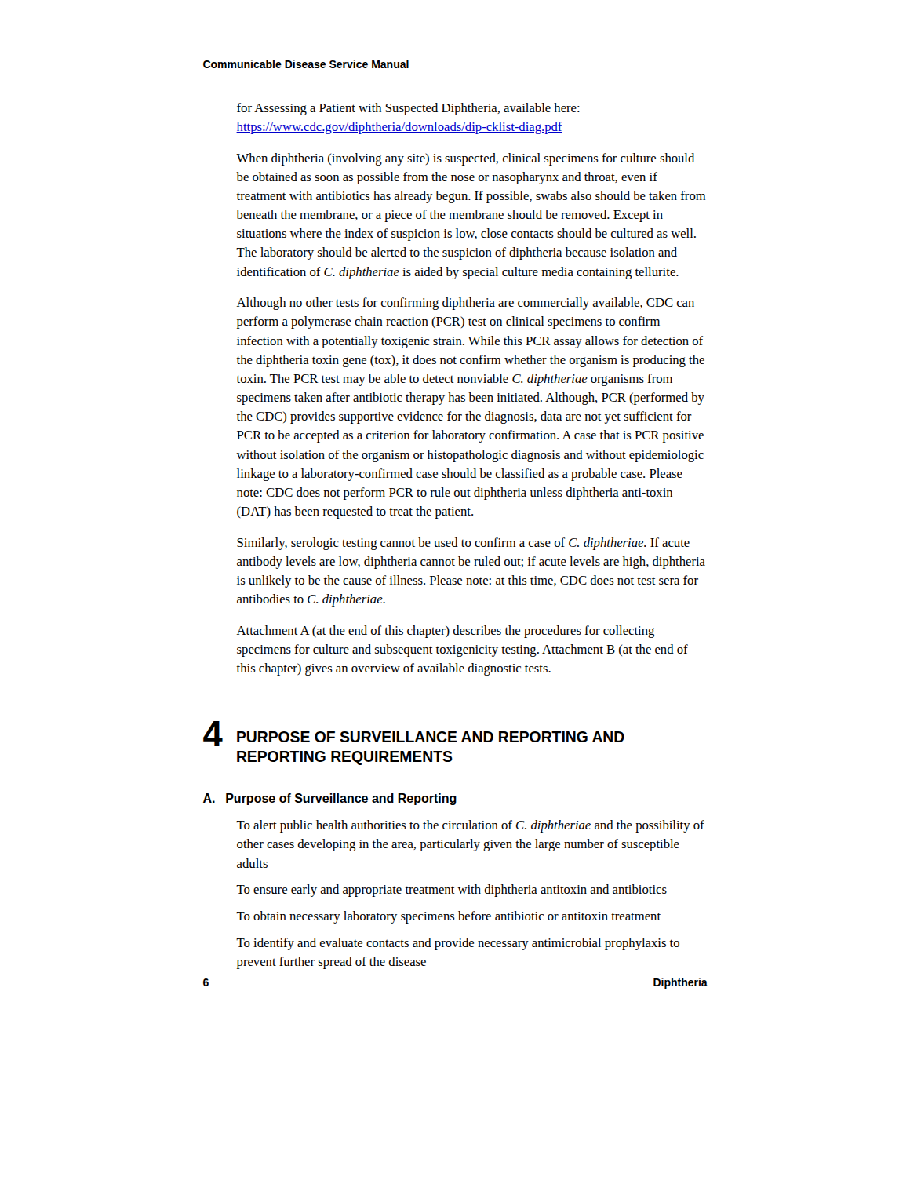Communicable Disease Service Manual
for Assessing a Patient with Suspected Diphtheria, available here:
https://www.cdc.gov/diphtheria/downloads/dip-cklist-diag.pdf
When diphtheria (involving any site) is suspected, clinical specimens for culture should be obtained as soon as possible from the nose or nasopharynx and throat, even if treatment with antibiotics has already begun. If possible, swabs also should be taken from beneath the membrane, or a piece of the membrane should be removed. Except in situations where the index of suspicion is low, close contacts should be cultured as well. The laboratory should be alerted to the suspicion of diphtheria because isolation and identification of C. diphtheriae is aided by special culture media containing tellurite.
Although no other tests for confirming diphtheria are commercially available, CDC can perform a polymerase chain reaction (PCR) test on clinical specimens to confirm infection with a potentially toxigenic strain. While this PCR assay allows for detection of the diphtheria toxin gene (tox), it does not confirm whether the organism is producing the toxin. The PCR test may be able to detect nonviable C. diphtheriae organisms from specimens taken after antibiotic therapy has been initiated. Although, PCR (performed by the CDC) provides supportive evidence for the diagnosis, data are not yet sufficient for PCR to be accepted as a criterion for laboratory confirmation. A case that is PCR positive without isolation of the organism or histopathologic diagnosis and without epidemiologic linkage to a laboratory-confirmed case should be classified as a probable case. Please note: CDC does not perform PCR to rule out diphtheria unless diphtheria anti-toxin (DAT) has been requested to treat the patient.
Similarly, serologic testing cannot be used to confirm a case of C. diphtheriae. If acute antibody levels are low, diphtheria cannot be ruled out; if acute levels are high, diphtheria is unlikely to be the cause of illness. Please note: at this time, CDC does not test sera for antibodies to C. diphtheriae.
Attachment A (at the end of this chapter) describes the procedures for collecting specimens for culture and subsequent toxigenicity testing. Attachment B (at the end of this chapter) gives an overview of available diagnostic tests.
4 PURPOSE OF SURVEILLANCE AND REPORTING AND REPORTING REQUIREMENTS
A. Purpose of Surveillance and Reporting
To alert public health authorities to the circulation of C. diphtheriae and the possibility of other cases developing in the area, particularly given the large number of susceptible adults
To ensure early and appropriate treatment with diphtheria antitoxin and antibiotics
To obtain necessary laboratory specimens before antibiotic or antitoxin treatment
To identify and evaluate contacts and provide necessary antimicrobial prophylaxis to prevent further spread of the disease
6 Diphtheria